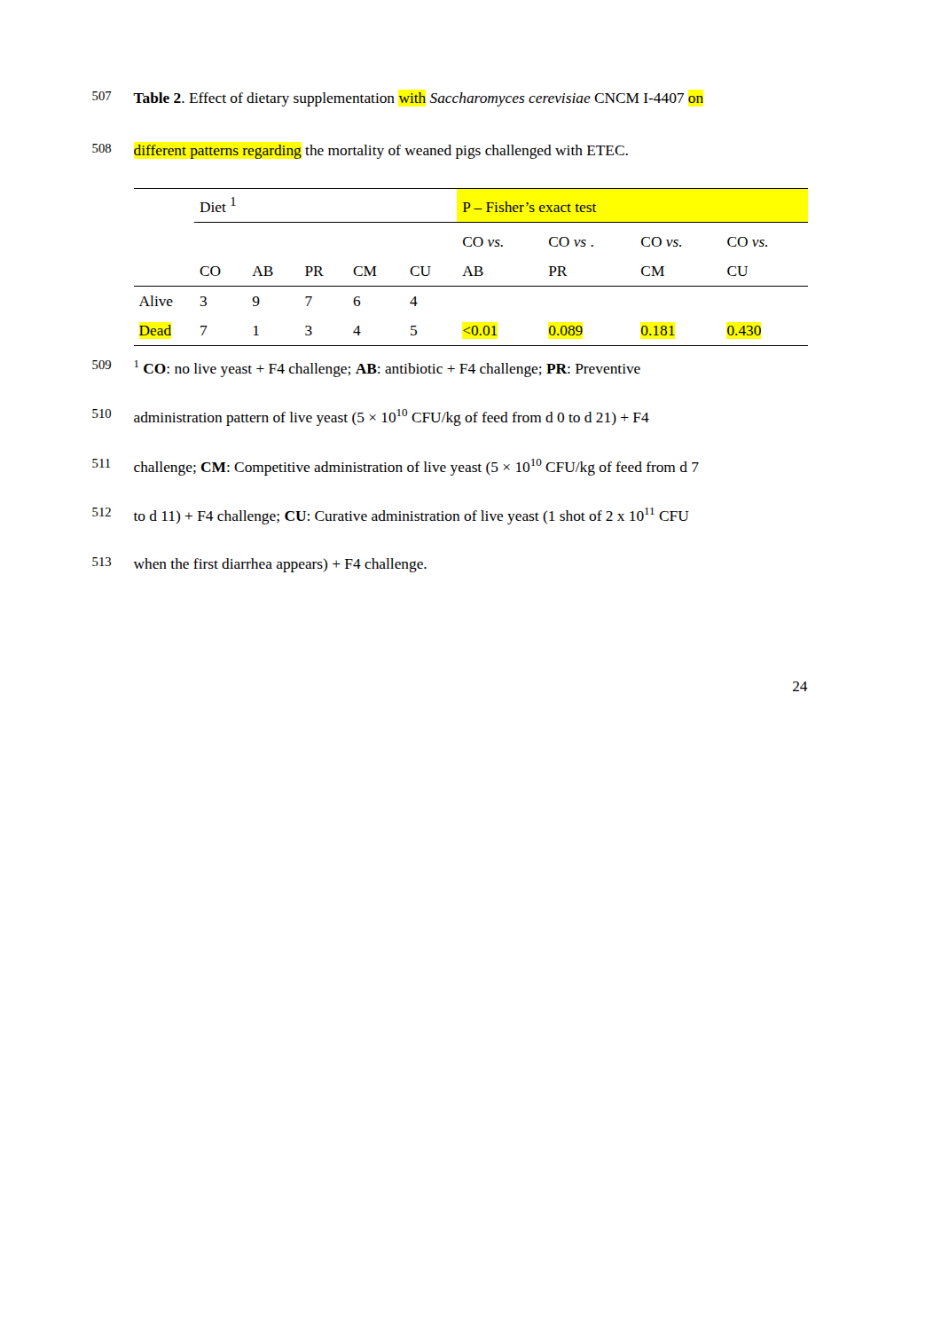507 Table 2. Effect of dietary supplementation with Saccharomyces cerevisiae CNCM I-4407 on
508 different patterns regarding the mortality of weaned pigs challenged with ETEC.
| | Diet 1 | P – Fisher’s exact test |
| | | | | | | CO vs. | CO vs . | CO vs. | CO vs. |
| | CO | AB | PR | CM | CU | AB | PR | CM | CU |
| Alive | 3 | 9 | 7 | 6 | 4 | | | | |
| Dead | 7 | 1 | 3 | 4 | 5 | <0.01 | 0.089 | 0.181 | 0.430 |
509 1 CO: no live yeast + F4 challenge; AB: antibiotic + F4 challenge; PR: Preventive
510 administration pattern of live yeast (5 × 1010 CFU/kg of feed from d 0 to d 21) + F4
511 challenge; CM: Competitive administration of live yeast (5 × 1010 CFU/kg of feed from d 7
512 to d 11) + F4 challenge; CU: Curative administration of live yeast (1 shot of 2 x 1011 CFU
513 when the first diarrhea appears) + F4 challenge.
24